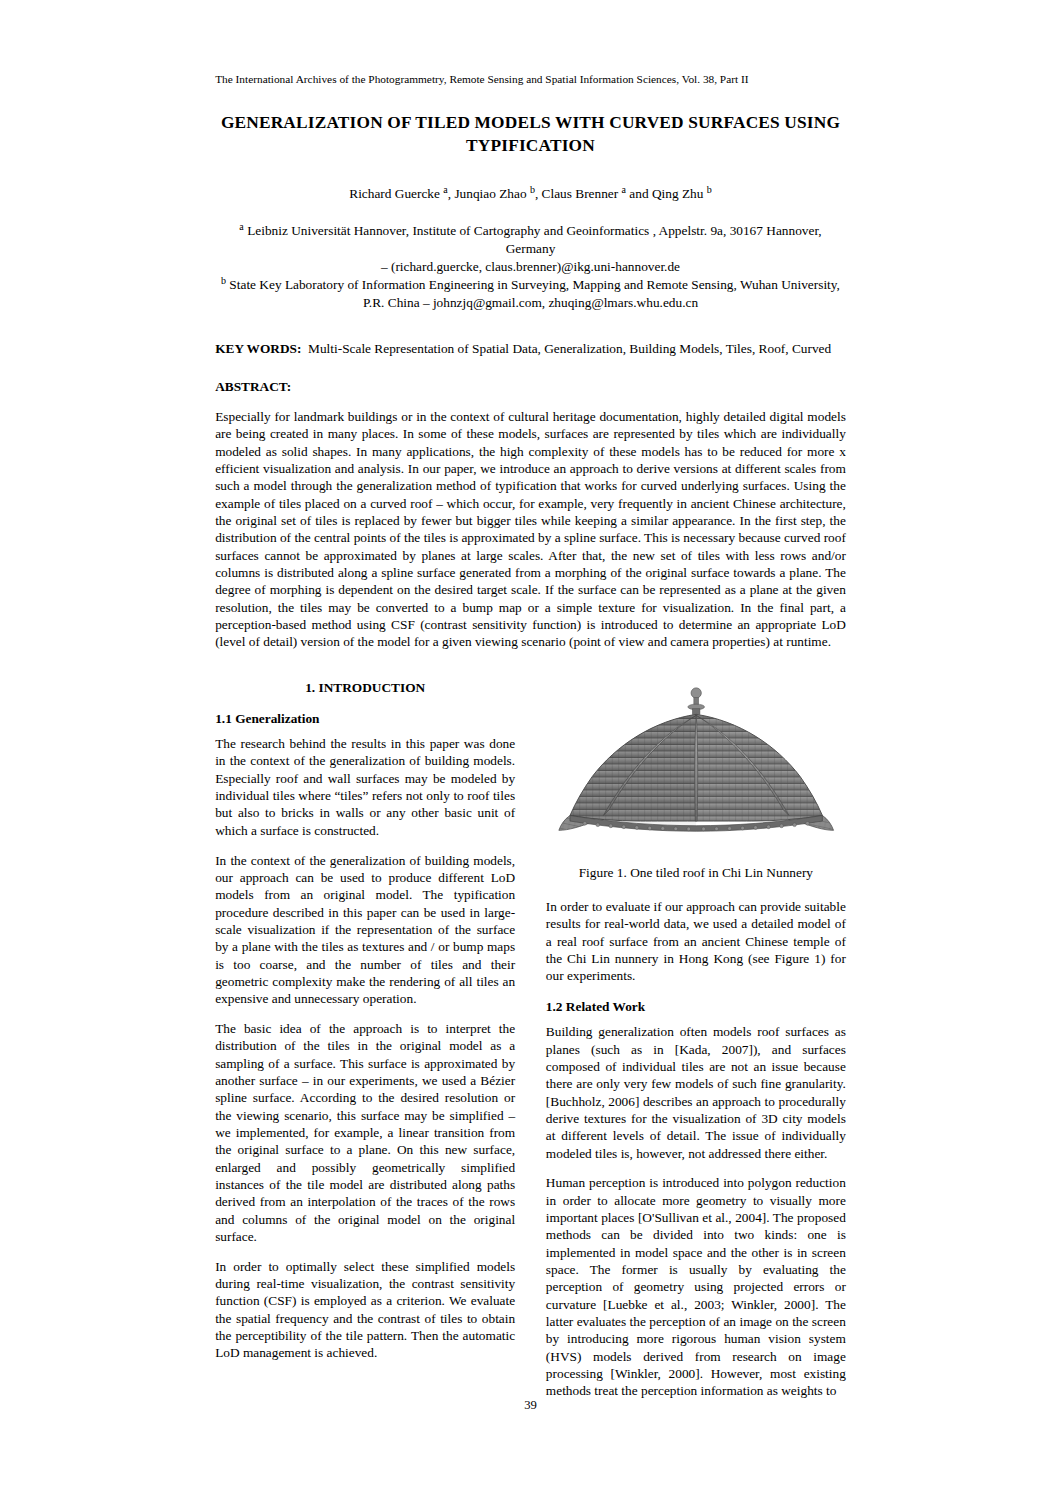The International Archives of the Photogrammetry, Remote Sensing and Spatial Information Sciences, Vol. 38, Part II
Generalization of Tiled Models with Curved Surfaces Using Typification
Richard Guercke a, Junqiao Zhao b, Claus Brenner a and Qing Zhu b
a Leibniz Universität Hannover, Institute of Cartography and Geoinformatics , Appelstr. 9a, 30167 Hannover, Germany
– (richard.guercke, claus.brenner)@ikg.uni-hannover.de
b State Key Laboratory of Information Engineering in Surveying, Mapping and Remote Sensing, Wuhan University,
P.R. China – johnzjq@gmail.com, zhuqing@lmars.whu.edu.cn
KEY WORDS: Multi-Scale Representation of Spatial Data, Generalization, Building Models, Tiles, Roof, Curved
ABSTRACT:
Especially for landmark buildings or in the context of cultural heritage documentation, highly detailed digital models are being created in many places. In some of these models, surfaces are represented by tiles which are individually modeled as solid shapes. In many applications, the high complexity of these models has to be reduced for more x efficient visualization and analysis. In our paper, we introduce an approach to derive versions at different scales from such a model through the generalization method of typification that works for curved underlying surfaces. Using the example of tiles placed on a curved roof – which occur, for example, very frequently in ancient Chinese architecture, the original set of tiles is replaced by fewer but bigger tiles while keeping a similar appearance. In the first step, the distribution of the central points of the tiles is approximated by a spline surface. This is necessary because curved roof surfaces cannot be approximated by planes at large scales. After that, the new set of tiles with less rows and/or columns is distributed along a spline surface generated from a morphing of the original surface towards a plane. The degree of morphing is dependent on the desired target scale. If the surface can be represented as a plane at the given resolution, the tiles may be converted to a bump map or a simple texture for visualization. In the final part, a perception-based method using CSF (contrast sensitivity function) is introduced to determine an appropriate LoD (level of detail) version of the model for a given viewing scenario (point of view and camera properties) at runtime.
1. Introduction
1.1 Generalization
The research behind the results in this paper was done in the context of the generalization of building models. Especially roof and wall surfaces may be modeled by individual tiles where “tiles” refers not only to roof tiles but also to bricks in walls or any other basic unit of which a surface is constructed.
In the context of the generalization of building models, our approach can be used to produce different LoD models from an original model. The typification procedure described in this paper can be used in large-scale visualization if the representation of the surface by a plane with the tiles as textures and / or bump maps is too coarse, and the number of tiles and their geometric complexity make the rendering of all tiles an expensive and unnecessary operation.
The basic idea of the approach is to interpret the distribution of the tiles in the original model as a sampling of a surface. This surface is approximated by another surface – in our experiments, we used a Bézier spline surface. According to the desired resolution or the viewing scenario, this surface may be simplified – we implemented, for example, a linear transition from the original surface to a plane. On this new surface, enlarged and possibly geometrically simplified instances of the tile model are distributed along paths derived from an interpolation of the traces of the rows and columns of the original model on the original surface.
In order to optimally select these simplified models during real-time visualization, the contrast sensitivity function (CSF) is employed as a criterion. We evaluate the spatial frequency and the contrast of tiles to obtain the perceptibility of the tile pattern. Then the automatic LoD management is achieved.
Figure 1. One tiled roof in Chi Lin Nunnery
In order to evaluate if our approach can provide suitable results for real-world data, we used a detailed model of a real roof surface from an ancient Chinese temple of the Chi Lin nunnery in Hong Kong (see Figure 1) for our experiments.
1.2 Related Work
Building generalization often models roof surfaces as planes (such as in [Kada, 2007]), and surfaces composed of individual tiles are not an issue because there are only very few models of such fine granularity. [Buchholz, 2006] describes an approach to procedurally derive textures for the visualization of 3D city models at different levels of detail. The issue of individually modeled tiles is, however, not addressed there either.
Human perception is introduced into polygon reduction in order to allocate more geometry to visually more important places [O'Sullivan et al., 2004]. The proposed methods can be divided into two kinds: one is implemented in model space and the other is in screen space. The former is usually by evaluating the perception of geometry using projected errors or curvature [Luebke et al., 2003; Winkler, 2000]. The latter evaluates the perception of an image on the screen by introducing more rigorous human vision system (HVS) models derived from research on image processing [Winkler, 2000]. However, most existing methods treat the perception information as weights to
39